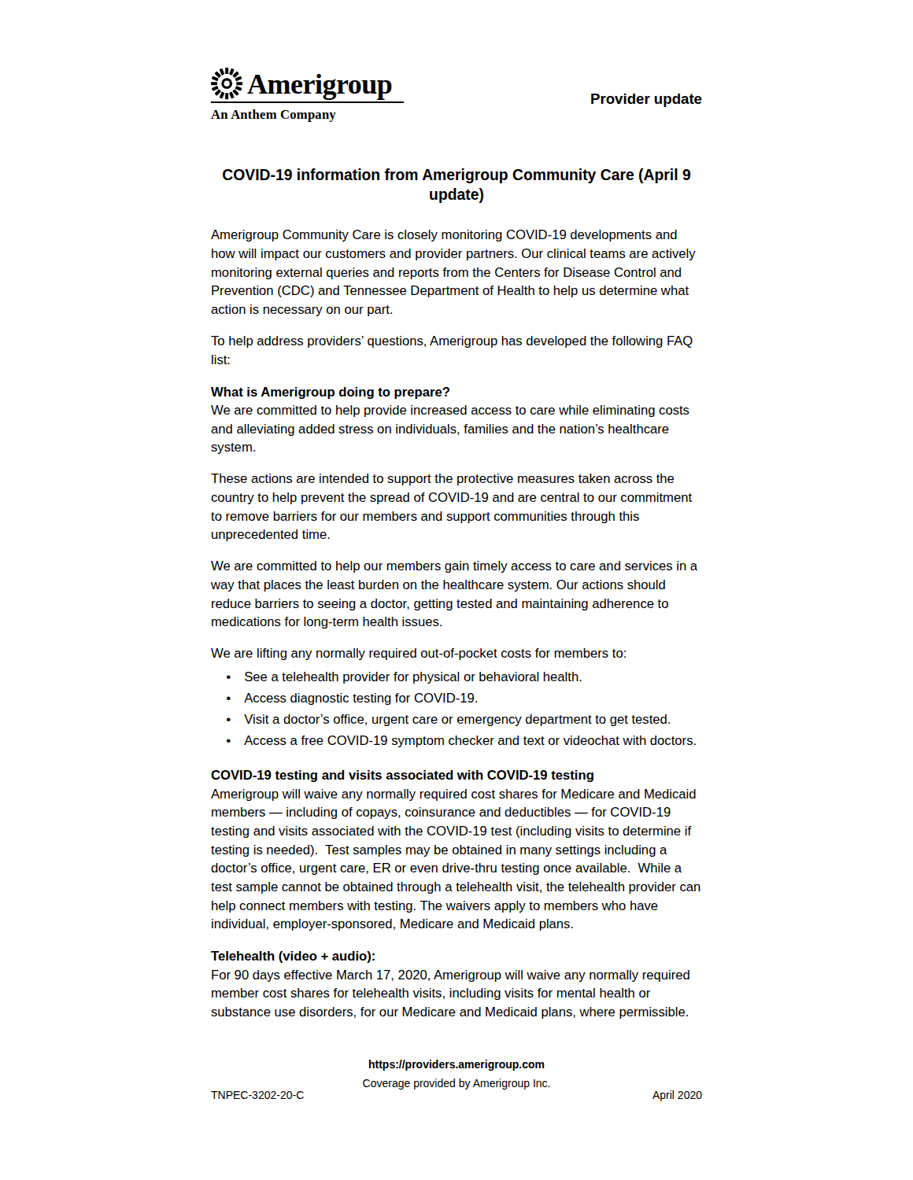Amerigroup
An Anthem Company
Provider update
COVID-19 information from Amerigroup Community Care (April 9 update)
Amerigroup Community Care is closely monitoring COVID-19 developments and how will impact our customers and provider partners. Our clinical teams are actively monitoring external queries and reports from the Centers for Disease Control and Prevention (CDC) and Tennessee Department of Health to help us determine what action is necessary on our part.
To help address providers’ questions, Amerigroup has developed the following FAQ list:
What is Amerigroup doing to prepare?
We are committed to help provide increased access to care while eliminating costs and alleviating added stress on individuals, families and the nation’s healthcare system.
These actions are intended to support the protective measures taken across the country to help prevent the spread of COVID-19 and are central to our commitment to remove barriers for our members and support communities through this unprecedented time.
We are committed to help our members gain timely access to care and services in a way that places the least burden on the healthcare system. Our actions should reduce barriers to seeing a doctor, getting tested and maintaining adherence to medications for long-term health issues.
We are lifting any normally required out-of-pocket costs for members to:
See a telehealth provider for physical or behavioral health.
Access diagnostic testing for COVID-19.
Visit a doctor’s office, urgent care or emergency department to get tested.
Access a free COVID-19 symptom checker and text or videochat with doctors.
COVID-19 testing and visits associated with COVID-19 testing
Amerigroup will waive any normally required cost shares for Medicare and Medicaid members — including of copays, coinsurance and deductibles — for COVID-19 testing and visits associated with the COVID-19 test (including visits to determine if testing is needed). Test samples may be obtained in many settings including a doctor’s office, urgent care, ER or even drive-thru testing once available. While a test sample cannot be obtained through a telehealth visit, the telehealth provider can help connect members with testing. The waivers apply to members who have individual, employer-sponsored, Medicare and Medicaid plans.
Telehealth (video + audio):
For 90 days effective March 17, 2020, Amerigroup will waive any normally required member cost shares for telehealth visits, including visits for mental health or substance use disorders, for our Medicare and Medicaid plans, where permissible.
https://providers.amerigroup.com
TNPEC-3202-20-C
Coverage provided by Amerigroup Inc.
April 2020